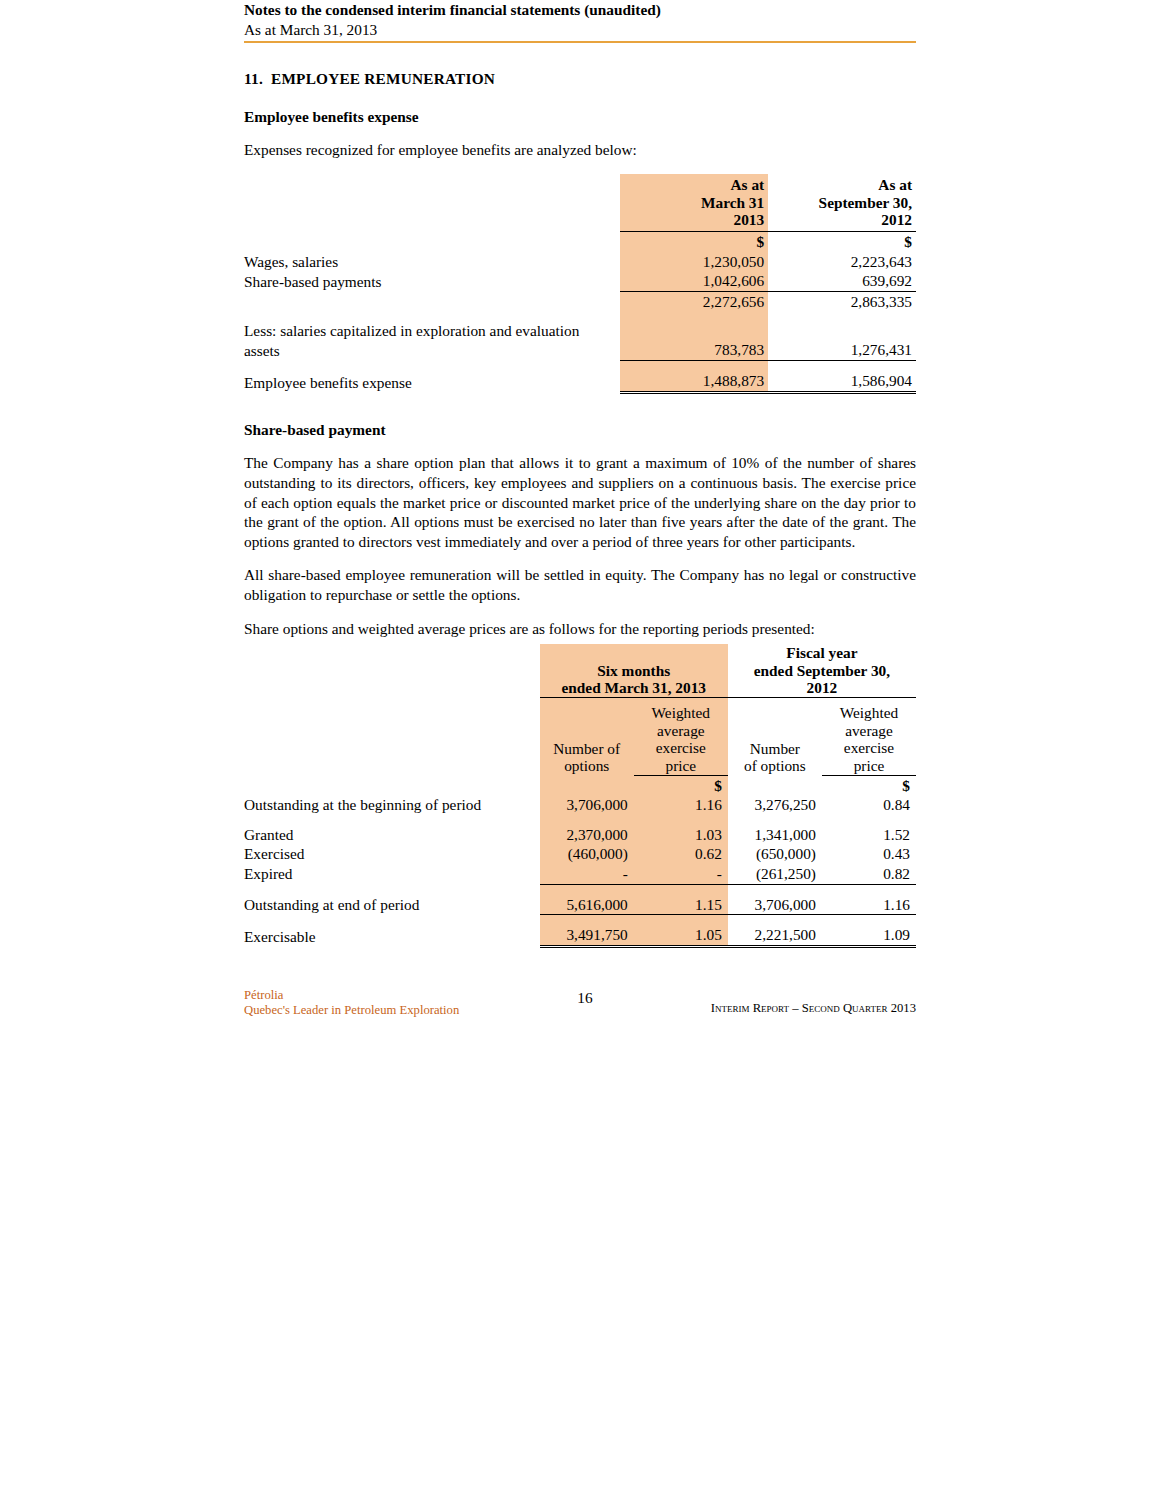Notes to the condensed interim financial statements (unaudited)
As at March 31, 2013
11. EMPLOYEE REMUNERATION
Employee benefits expense
Expenses recognized for employee benefits are analyzed below:
| | As at March 31 2013 | As at September 30, 2012 |
| | $ | $ |
| Wages, salaries | 1,230,050 | 2,223,643 |
| Share-based payments | 1,042,606 | 639,692 |
| | 2,272,656 | 2,863,335 |
| Less: salaries capitalized in exploration and evaluation assets | 783,783 | 1,276,431 |
| Employee benefits expense | 1,488,873 | 1,586,904 |
Share-based payment
The Company has a share option plan that allows it to grant a maximum of 10% of the number of shares outstanding to its directors, officers, key employees and suppliers on a continuous basis. The exercise price of each option equals the market price or discounted market price of the underlying share on the day prior to the grant of the option. All options must be exercised no later than five years after the date of the grant. The options granted to directors vest immediately and over a period of three years for other participants.
All share-based employee remuneration will be settled in equity. The Company has no legal or constructive obligation to repurchase or settle the options.
Share options and weighted average prices are as follows for the reporting periods presented:
| | Six months ended March 31, 2013 | Fiscal year ended September 30, 2012 |
| | | Weighted average | | Weighted average |
| | Number of options | exercise price | Number of options | exercise price |
| | | $ | | $ |
| Outstanding at the beginning of period | 3,706,000 | 1.16 | 3,276,250 | 0.84 |
| Granted | 2,370,000 | 1.03 | 1,341,000 | 1.52 |
| Exercised | (460,000) | 0.62 | (650,000) | 0.43 |
| Expired | - | - | (261,250) | 0.82 |
| Outstanding at end of period | 5,616,000 | 1.15 | 3,706,000 | 1.16 |
| Exercisable | 3,491,750 | 1.05 | 2,221,500 | 1.09 |
Pétrolia
Quebec's Leader in Petroleum Exploration
Interim Report – Second Quarter 2013
16